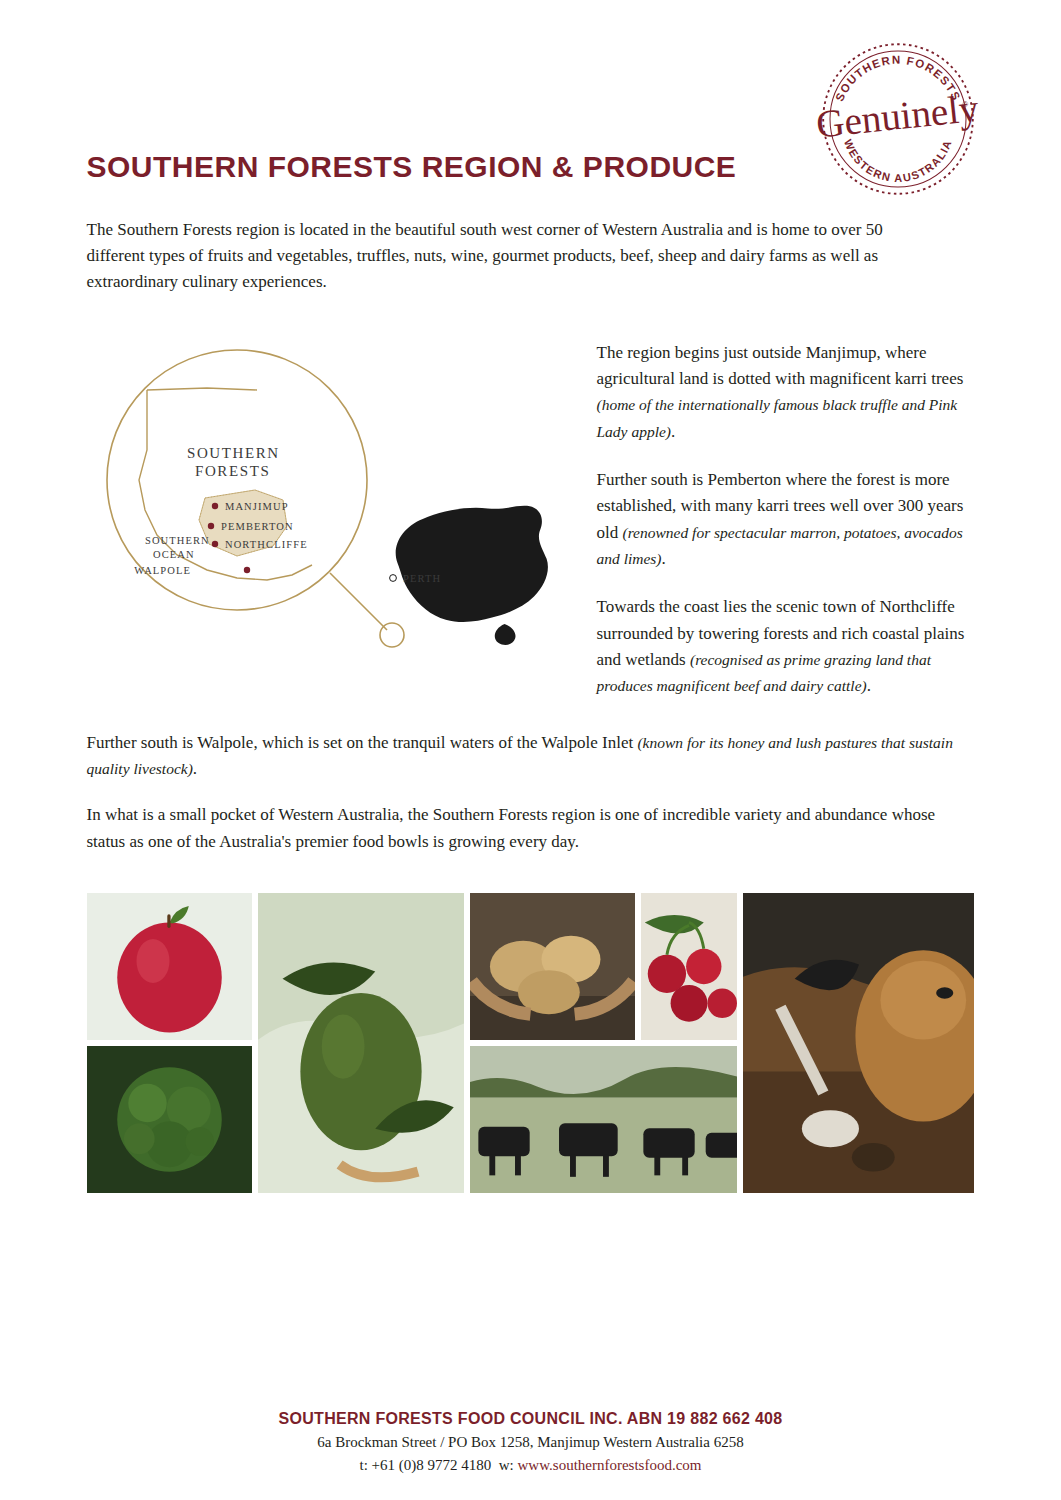SOUTHERN FORESTS WESTERN AUSTRALIA Genuinely ®
Southern Forests Region & Produce
The Southern Forests region is located in the beautiful south west corner of Western Australia and is home to over 50 different types of fruits and vegetables, truffles, nuts, wine, gourmet products, beef, sheep and dairy farms as well as extraordinary culinary experiences.
SOUTHERN FORESTS MANJIMUP PEMBERTON NORTHCLIFFE WALPOLE SOUTHERN OCEAN PERTH
The region begins just outside Manjimup, where agricultural land is dotted with magnificent karri trees (home of the internationally famous black truffle and Pink Lady apple).
Further south is Pemberton where the forest is more established, with many karri trees well over 300 years old (renowned for spectacular marron, potatoes, avocados and limes).
Towards the coast lies the scenic town of Northcliffe surrounded by towering forests and rich coastal plains and wetlands (recognised as prime grazing land that produces magnificent beef and dairy cattle).
Further south is Walpole, which is set on the tranquil waters of the Walpole Inlet (known for its honey and lush pastures that sustain quality livestock).
In what is a small pocket of Western Australia, the Southern Forests region is one of incredible variety and abundance whose status as one of the Australia's premier food bowls is growing every day.
Southern Forests Food Council Inc. ABN 19 882 662 408
6a Brockman Street / PO Box 1258, Manjimup Western Australia 6258
t: +61 (0)8 9772 4180 w: www.southernforestsfood.com